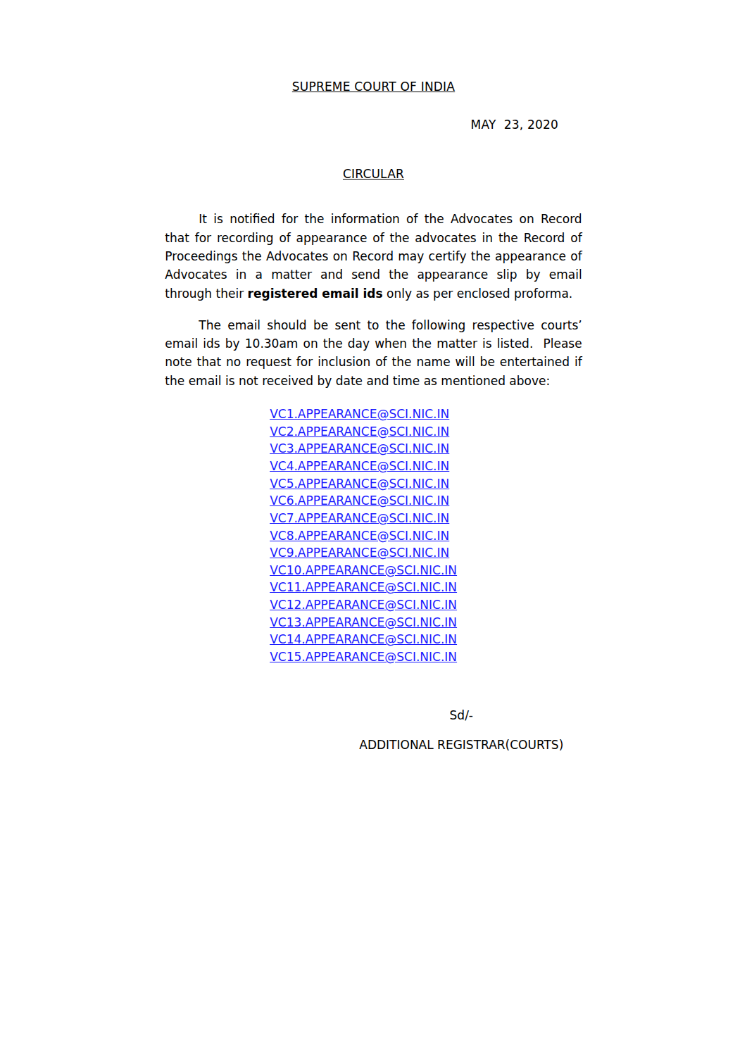SUPREME COURT OF INDIA
MAY 23, 2020
CIRCULAR
It is notified for the information of the Advocates on Record that for recording of appearance of the advocates in the Record of Proceedings the Advocates on Record may certify the appearance of Advocates in a matter and send the appearance slip by email through their registered email ids only as per enclosed proforma.
The email should be sent to the following respective courts’ email ids by 10.30am on the day when the matter is listed. Please note that no request for inclusion of the name will be entertained if the email is not received by date and time as mentioned above:
VC1.APPEARANCE@SCI.NIC.IN
VC2.APPEARANCE@SCI.NIC.IN
VC3.APPEARANCE@SCI.NIC.IN
VC4.APPEARANCE@SCI.NIC.IN
VC5.APPEARANCE@SCI.NIC.IN
VC6.APPEARANCE@SCI.NIC.IN
VC7.APPEARANCE@SCI.NIC.IN
VC8.APPEARANCE@SCI.NIC.IN
VC9.APPEARANCE@SCI.NIC.IN
VC10.APPEARANCE@SCI.NIC.IN
VC11.APPEARANCE@SCI.NIC.IN
VC12.APPEARANCE@SCI.NIC.IN
VC13.APPEARANCE@SCI.NIC.IN
VC14.APPEARANCE@SCI.NIC.IN
VC15.APPEARANCE@SCI.NIC.IN
Sd/-
ADDITIONAL REGISTRAR(COURTS)